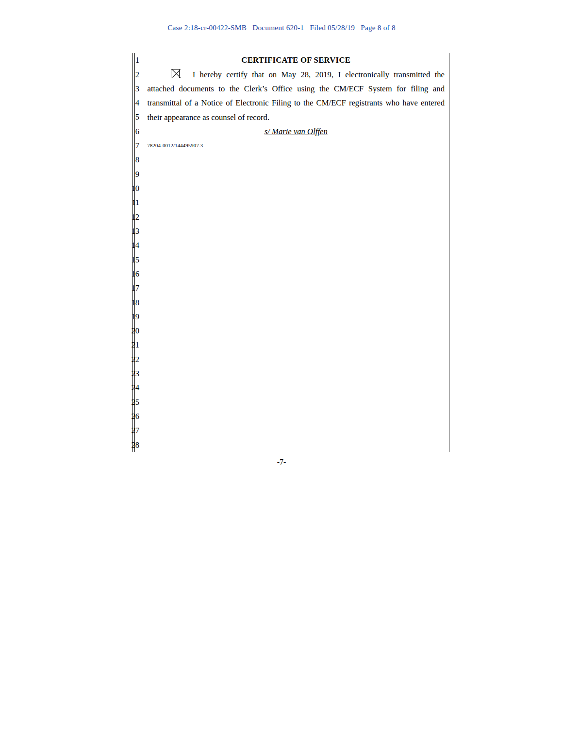Case 2:18-cr-00422-SMB Document 620-1 Filed 05/28/19 Page 8 of 8
1
2
3
4
5
6
7
8
9
10
11
12
13
14
15
16
17
18
19
20
21
22
23
24
25
26
27
28
CERTIFICATE OF SERVICE
I hereby certify that on May 28, 2019, I electronically transmitted the attached documents to the Clerk’s Office using the CM/ECF System for filing and transmittal of a Notice of Electronic Filing to the CM/ECF registrants who have entered their appearance as counsel of record.
s/ Marie van Olffen
78204-0012/144495907.3
-7-